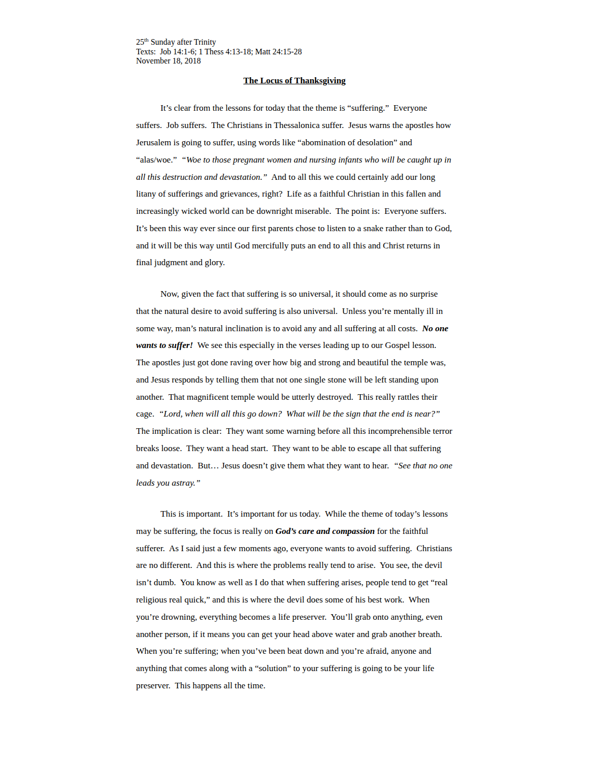25th Sunday after Trinity
Texts: Job 14:1-6; 1 Thess 4:13-18; Matt 24:15-28
November 18, 2018
The Locus of Thanksgiving
It’s clear from the lessons for today that the theme is “suffering.” Everyone suffers. Job suffers. The Christians in Thessalonica suffer. Jesus warns the apostles how Jerusalem is going to suffer, using words like “abomination of desolation” and “alas/woe.” “Woe to those pregnant women and nursing infants who will be caught up in all this destruction and devastation.” And to all this we could certainly add our long litany of sufferings and grievances, right? Life as a faithful Christian in this fallen and increasingly wicked world can be downright miserable. The point is: Everyone suffers. It’s been this way ever since our first parents chose to listen to a snake rather than to God, and it will be this way until God mercifully puts an end to all this and Christ returns in final judgment and glory.
Now, given the fact that suffering is so universal, it should come as no surprise that the natural desire to avoid suffering is also universal. Unless you’re mentally ill in some way, man’s natural inclination is to avoid any and all suffering at all costs. No one wants to suffer! We see this especially in the verses leading up to our Gospel lesson. The apostles just got done raving over how big and strong and beautiful the temple was, and Jesus responds by telling them that not one single stone will be left standing upon another. That magnificent temple would be utterly destroyed. This really rattles their cage. “Lord, when will all this go down? What will be the sign that the end is near?” The implication is clear: They want some warning before all this incomprehensible terror breaks loose. They want a head start. They want to be able to escape all that suffering and devastation. But… Jesus doesn’t give them what they want to hear. “See that no one leads you astray.”
This is important. It’s important for us today. While the theme of today’s lessons may be suffering, the focus is really on God’s care and compassion for the faithful sufferer. As I said just a few moments ago, everyone wants to avoid suffering. Christians are no different. And this is where the problems really tend to arise. You see, the devil isn’t dumb. You know as well as I do that when suffering arises, people tend to get “real religious real quick,” and this is where the devil does some of his best work. When you’re drowning, everything becomes a life preserver. You’ll grab onto anything, even another person, if it means you can get your head above water and grab another breath. When you’re suffering; when you’ve been beat down and you’re afraid, anyone and anything that comes along with a “solution” to your suffering is going to be your life preserver. This happens all the time.